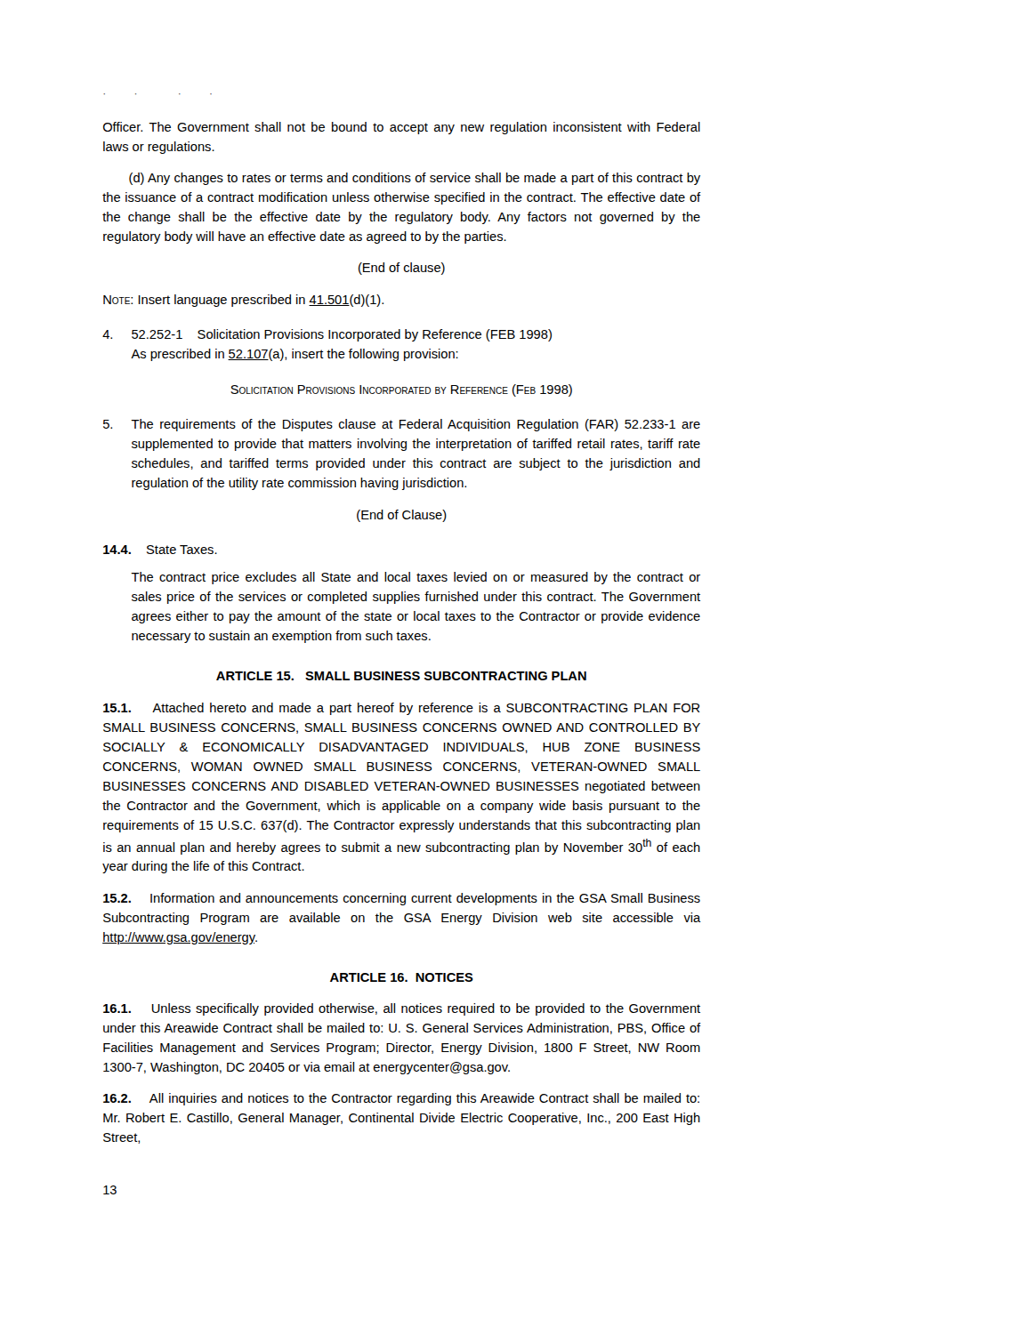· · · ·
Officer. The Government shall not be bound to accept any new regulation inconsistent with Federal laws or regulations.
(d) Any changes to rates or terms and conditions of service shall be made a part of this contract by the issuance of a contract modification unless otherwise specified in the contract. The effective date of the change shall be the effective date by the regulatory body. Any factors not governed by the regulatory body will have an effective date as agreed to by the parties.
(End of clause)
Note: Insert language prescribed in 41.501(d)(1).
4.
52.252-1 Solicitation Provisions Incorporated by Reference (FEB 1998)
As prescribed in 52.107(a), insert the following provision:
Solicitation Provisions Incorporated by Reference (Feb 1998)
5.
The requirements of the Disputes clause at Federal Acquisition Regulation (FAR) 52.233-1 are supplemented to provide that matters involving the interpretation of tariffed retail rates, tariff rate schedules, and tariffed terms provided under this contract are subject to the jurisdiction and regulation of the utility rate commission having jurisdiction.
(End of Clause)
14.4. State Taxes.
The contract price excludes all State and local taxes levied on or measured by the contract or sales price of the services or completed supplies furnished under this contract. The Government agrees either to pay the amount of the state or local taxes to the Contractor or provide evidence necessary to sustain an exemption from such taxes.
ARTICLE 15. SMALL BUSINESS SUBCONTRACTING PLAN
15.1. Attached hereto and made a part hereof by reference is a SUBCONTRACTING PLAN FOR SMALL BUSINESS CONCERNS, SMALL BUSINESS CONCERNS OWNED AND CONTROLLED BY SOCIALLY & ECONOMICALLY DISADVANTAGED INDIVIDUALS, HUB ZONE BUSINESS CONCERNS, WOMAN OWNED SMALL BUSINESS CONCERNS, VETERAN-OWNED SMALL BUSINESSES CONCERNS AND DISABLED VETERAN-OWNED BUSINESSES negotiated between the Contractor and the Government, which is applicable on a company wide basis pursuant to the requirements of 15 U.S.C. 637(d). The Contractor expressly understands that this subcontracting plan is an annual plan and hereby agrees to submit a new subcontracting plan by November 30th of each year during the life of this Contract.
15.2. Information and announcements concerning current developments in the GSA Small Business Subcontracting Program are available on the GSA Energy Division web site accessible via http://www.gsa.gov/energy.
ARTICLE 16. NOTICES
16.1. Unless specifically provided otherwise, all notices required to be provided to the Government under this Areawide Contract shall be mailed to: U. S. General Services Administration, PBS, Office of Facilities Management and Services Program; Director, Energy Division, 1800 F Street, NW Room 1300-7, Washington, DC 20405 or via email at energycenter@gsa.gov.
16.2. All inquiries and notices to the Contractor regarding this Areawide Contract shall be mailed to: Mr. Robert E. Castillo, General Manager, Continental Divide Electric Cooperative, Inc., 200 East High Street,
13